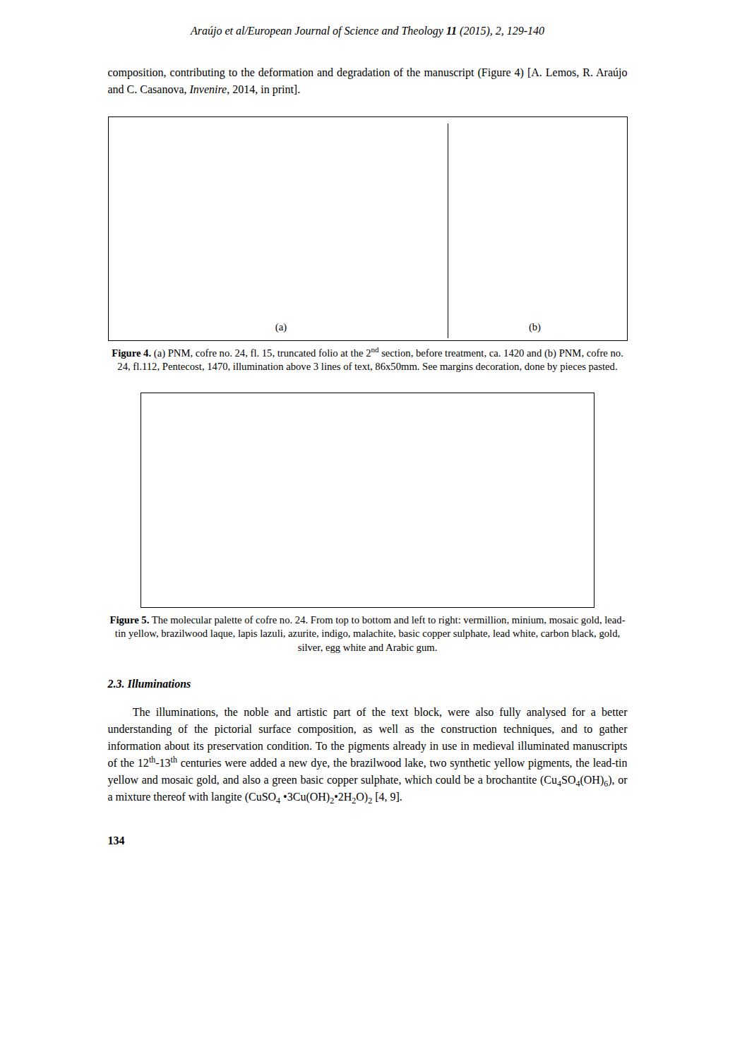Araújo et al/European Journal of Science and Theology 11 (2015), 2, 129-140
composition, contributing to the deformation and degradation of the manuscript (Figure 4) [A. Lemos, R. Araújo and C. Casanova, Invenire, 2014, in print].
(a)
(b)
Figure 4. (a) PNM, cofre no. 24, fl. 15, truncated folio at the 2nd section, before treatment, ca. 1420 and (b) PNM, cofre no. 24, fl.112, Pentecost, 1470, illumination above 3 lines of text, 86x50mm. See margins decoration, done by pieces pasted.
Figure 5. The molecular palette of cofre no. 24. From top to bottom and left to right: vermillion, minium, mosaic gold, lead-tin yellow, brazilwood laque, lapis lazuli, azurite, indigo, malachite, basic copper sulphate, lead white, carbon black, gold, silver, egg white and Arabic gum.
2.3. Illuminations
The illuminations, the noble and artistic part of the text block, were also fully analysed for a better understanding of the pictorial surface composition, as well as the construction techniques, and to gather information about its preservation condition. To the pigments already in use in medieval illuminated manuscripts of the 12th-13th centuries were added a new dye, the brazilwood lake, two synthetic yellow pigments, the lead-tin yellow and mosaic gold, and also a green basic copper sulphate, which could be a brochantite (Cu4SO4(OH)6), or a mixture thereof with langite (CuSO4 •3Cu(OH)2•2H2O)2 [4, 9].
134